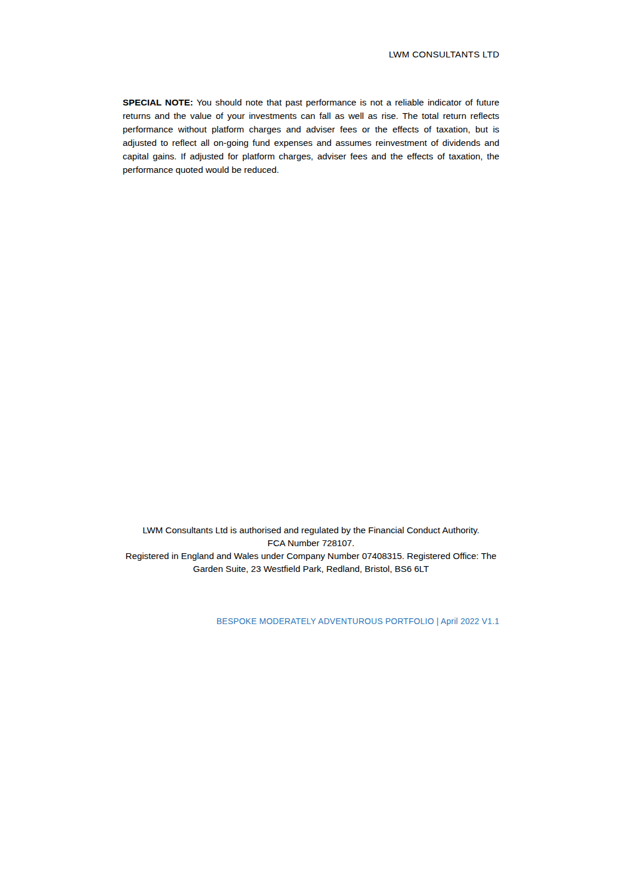LWM CONSULTANTS LTD
SPECIAL NOTE: You should note that past performance is not a reliable indicator of future returns and the value of your investments can fall as well as rise. The total return reflects performance without platform charges and adviser fees or the effects of taxation, but is adjusted to reflect all on-going fund expenses and assumes reinvestment of dividends and capital gains. If adjusted for platform charges, adviser fees and the effects of taxation, the performance quoted would be reduced.
LWM Consultants Ltd is authorised and regulated by the Financial Conduct Authority.
FCA Number 728107.
Registered in England and Wales under Company Number 07408315. Registered Office: The Garden Suite, 23 Westfield Park, Redland, Bristol, BS6 6LT
Bespoke Moderately Adventurous Portfolio | April 2022 V1.1